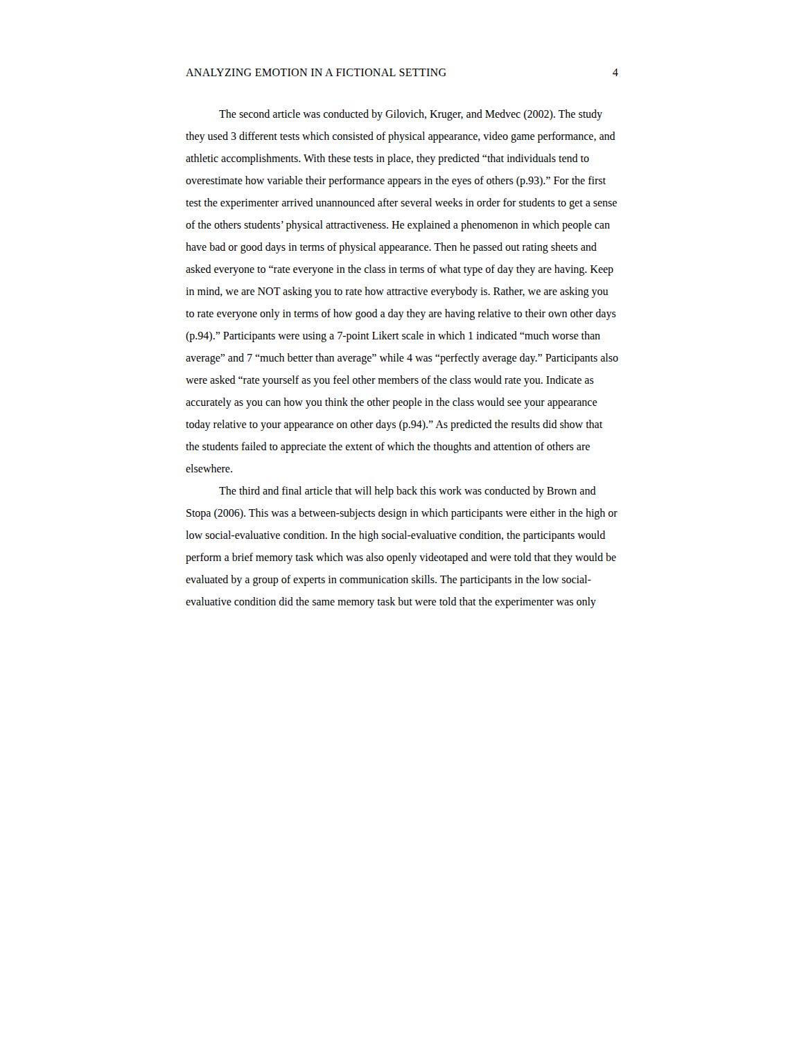Analyzing Emotion in a Fictional Setting 4
The second article was conducted by Gilovich, Kruger, and Medvec (2002). The study they used 3 different tests which consisted of physical appearance, video game performance, and athletic accomplishments. With these tests in place, they predicted “that individuals tend to overestimate how variable their performance appears in the eyes of others (p.93).” For the first test the experimenter arrived unannounced after several weeks in order for students to get a sense of the others students’ physical attractiveness. He explained a phenomenon in which people can have bad or good days in terms of physical appearance. Then he passed out rating sheets and asked everyone to “rate everyone in the class in terms of what type of day they are having. Keep in mind, we are NOT asking you to rate how attractive everybody is. Rather, we are asking you to rate everyone only in terms of how good a day they are having relative to their own other days (p.94).” Participants were using a 7-point Likert scale in which 1 indicated “much worse than average” and 7 “much better than average” while 4 was “perfectly average day.” Participants also were asked “rate yourself as you feel other members of the class would rate you. Indicate as accurately as you can how you think the other people in the class would see your appearance today relative to your appearance on other days (p.94).” As predicted the results did show that the students failed to appreciate the extent of which the thoughts and attention of others are elsewhere.
The third and final article that will help back this work was conducted by Brown and Stopa (2006). This was a between-subjects design in which participants were either in the high or low social-evaluative condition. In the high social-evaluative condition, the participants would perform a brief memory task which was also openly videotaped and were told that they would be evaluated by a group of experts in communication skills. The participants in the low social-evaluative condition did the same memory task but were told that the experimenter was only